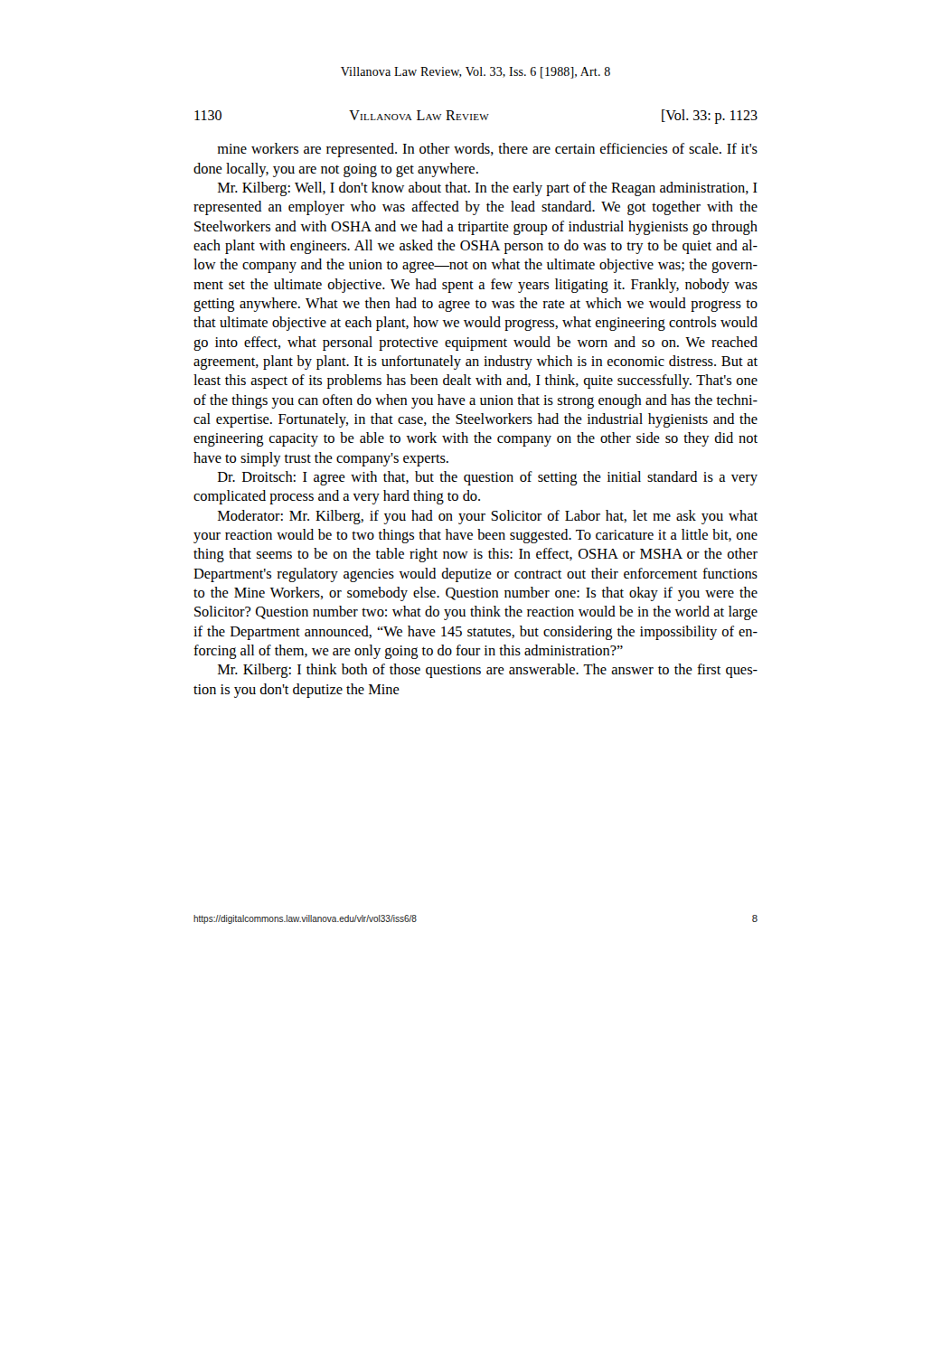Villanova Law Review, Vol. 33, Iss. 6 [1988], Art. 8
1130 Villanova Law Review [Vol. 33: p. 1123
mine workers are represented. In other words, there are certain efficiencies of scale. If it's done locally, you are not going to get anywhere.
Mr. Kilberg: Well, I don't know about that. In the early part of the Reagan administration, I represented an employer who was affected by the lead standard. We got together with the Steelworkers and with OSHA and we had a tripartite group of industrial hygienists go through each plant with engineers. All we asked the OSHA person to do was to try to be quiet and allow the company and the union to agree—not on what the ultimate objective was; the government set the ultimate objective. We had spent a few years litigating it. Frankly, nobody was getting anywhere. What we then had to agree to was the rate at which we would progress to that ultimate objective at each plant, how we would progress, what engineering controls would go into effect, what personal protective equipment would be worn and so on. We reached agreement, plant by plant. It is unfortunately an industry which is in economic distress. But at least this aspect of its problems has been dealt with and, I think, quite successfully. That's one of the things you can often do when you have a union that is strong enough and has the technical expertise. Fortunately, in that case, the Steelworkers had the industrial hygienists and the engineering capacity to be able to work with the company on the other side so they did not have to simply trust the company's experts.
Dr. Droitsch: I agree with that, but the question of setting the initial standard is a very complicated process and a very hard thing to do.
Moderator: Mr. Kilberg, if you had on your Solicitor of Labor hat, let me ask you what your reaction would be to two things that have been suggested. To caricature it a little bit, one thing that seems to be on the table right now is this: In effect, OSHA or MSHA or the other Department's regulatory agencies would deputize or contract out their enforcement functions to the Mine Workers, or somebody else. Question number one: Is that okay if you were the Solicitor? Question number two: what do you think the reaction would be in the world at large if the Department announced, “We have 145 statutes, but considering the impossibility of enforcing all of them, we are only going to do four in this administration?”
Mr. Kilberg: I think both of those questions are answerable. The answer to the first question is you don't deputize the Mine
https://digitalcommons.law.villanova.edu/vlr/vol33/iss6/8 8